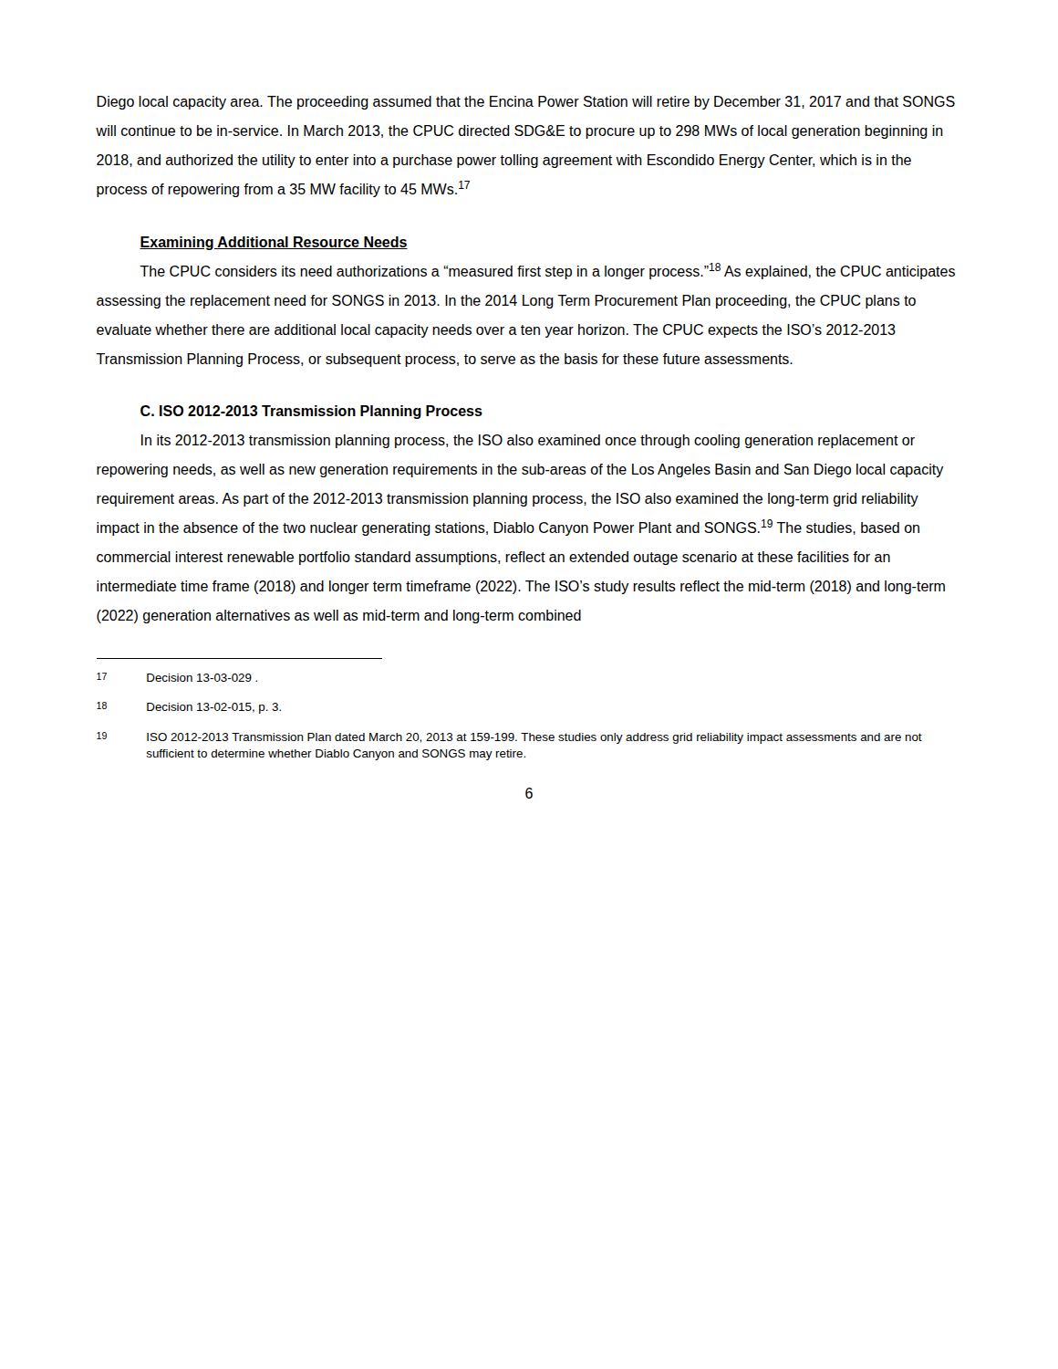Diego local capacity area. The proceeding assumed that the Encina Power Station will retire by December 31, 2017 and that SONGS will continue to be in-service. In March 2013, the CPUC directed SDG&E to procure up to 298 MWs of local generation beginning in 2018, and authorized the utility to enter into a purchase power tolling agreement with Escondido Energy Center, which is in the process of repowering from a 35 MW facility to 45 MWs.17
Examining Additional Resource Needs
The CPUC considers its need authorizations a “measured first step in a longer process.”18 As explained, the CPUC anticipates assessing the replacement need for SONGS in 2013. In the 2014 Long Term Procurement Plan proceeding, the CPUC plans to evaluate whether there are additional local capacity needs over a ten year horizon. The CPUC expects the ISO’s 2012-2013 Transmission Planning Process, or subsequent process, to serve as the basis for these future assessments.
C. ISO 2012-2013 Transmission Planning Process
In its 2012-2013 transmission planning process, the ISO also examined once through cooling generation replacement or repowering needs, as well as new generation requirements in the sub-areas of the Los Angeles Basin and San Diego local capacity requirement areas. As part of the 2012-2013 transmission planning process, the ISO also examined the long-term grid reliability impact in the absence of the two nuclear generating stations, Diablo Canyon Power Plant and SONGS.19 The studies, based on commercial interest renewable portfolio standard assumptions, reflect an extended outage scenario at these facilities for an intermediate time frame (2018) and longer term timeframe (2022). The ISO’s study results reflect the mid-term (2018) and long-term (2022) generation alternatives as well as mid-term and long-term combined
17 Decision 13-03-029 .
18 Decision 13-02-015, p. 3.
19 ISO 2012-2013 Transmission Plan dated March 20, 2013 at 159-199. These studies only address grid reliability impact assessments and are not sufficient to determine whether Diablo Canyon and SONGS may retire.
6